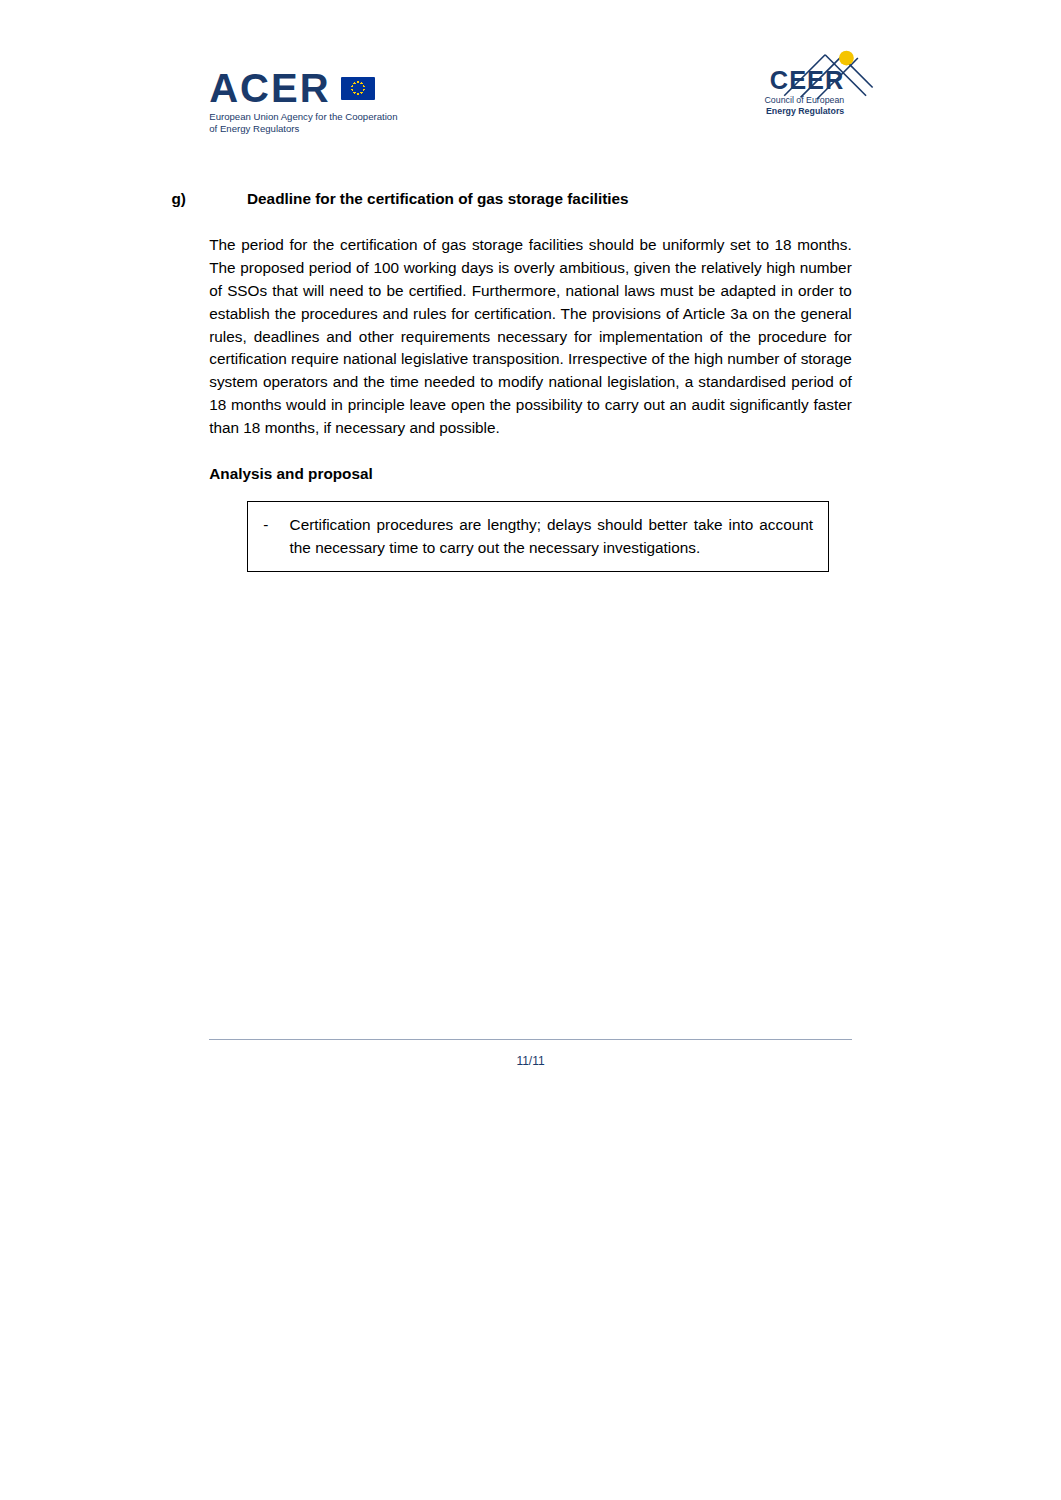ACER
European Union Agency for the Cooperation
of Energy Regulators
CEER
Council of European
Energy Regulators
g) Deadline for the certification of gas storage facilities
The period for the certification of gas storage facilities should be uniformly set to 18 months. The proposed period of 100 working days is overly ambitious, given the relatively high number of SSOs that will need to be certified. Furthermore, national laws must be adapted in order to establish the procedures and rules for certification. The provisions of Article 3a on the general rules, deadlines and other requirements necessary for implementation of the procedure for certification require national legislative transposition. Irrespective of the high number of storage system operators and the time needed to modify national legislation, a standardised period of 18 months would in principle leave open the possibility to carry out an audit significantly faster than 18 months, if necessary and possible.
Analysis and proposal
Certification procedures are lengthy; delays should better take into account the necessary time to carry out the necessary investigations.
11/11